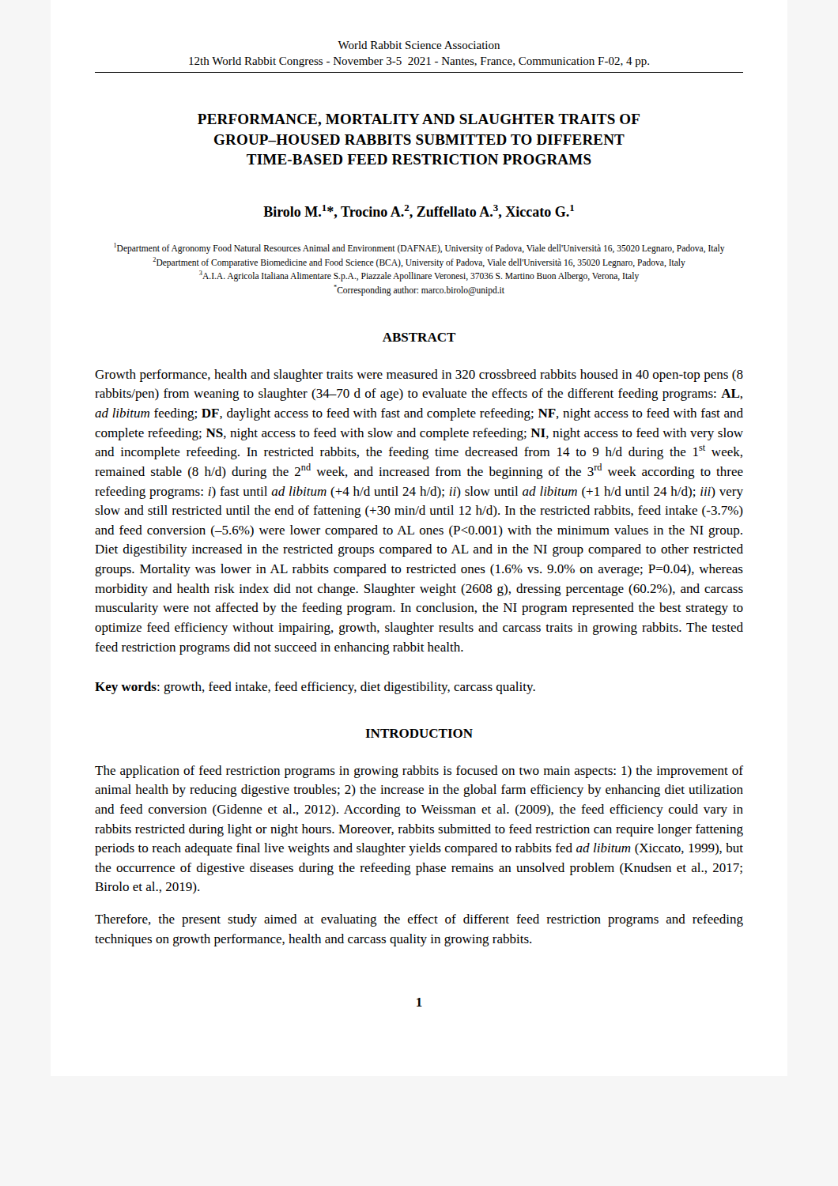World Rabbit Science Association
12th World Rabbit Congress - November 3-5 2021 - Nantes, France, Communication F-02, 4 pp.
Performance, mortality and slaughter traits of
group–housed rabbits submitted to different
time-based feed restriction programs
Birolo M.1*, Trocino A.2, Zuffellato A.3, Xiccato G.1
1Department of Agronomy Food Natural Resources Animal and Environment (DAFNAE), University of Padova, Viale dell'Università 16, 35020 Legnaro, Padova, Italy
2Department of Comparative Biomedicine and Food Science (BCA), University of Padova, Viale dell'Università 16, 35020 Legnaro, Padova, Italy
3A.I.A. Agricola Italiana Alimentare S.p.A., Piazzale Apollinare Veronesi, 37036 S. Martino Buon Albergo, Verona, Italy
*Corresponding author: marco.birolo@unipd.it
Abstract
Growth performance, health and slaughter traits were measured in 320 crossbreed rabbits housed in 40 open-top pens (8 rabbits/pen) from weaning to slaughter (34–70 d of age) to evaluate the effects of the different feeding programs: AL, ad libitum feeding; DF, daylight access to feed with fast and complete refeeding; NF, night access to feed with fast and complete refeeding; NS, night access to feed with slow and complete refeeding; NI, night access to feed with very slow and incomplete refeeding. In restricted rabbits, the feeding time decreased from 14 to 9 h/d during the 1st week, remained stable (8 h/d) during the 2nd week, and increased from the beginning of the 3rd week according to three refeeding programs: i) fast until ad libitum (+4 h/d until 24 h/d); ii) slow until ad libitum (+1 h/d until 24 h/d); iii) very slow and still restricted until the end of fattening (+30 min/d until 12 h/d). In the restricted rabbits, feed intake (-3.7%) and feed conversion (–5.6%) were lower compared to AL ones (P<0.001) with the minimum values in the NI group. Diet digestibility increased in the restricted groups compared to AL and in the NI group compared to other restricted groups. Mortality was lower in AL rabbits compared to restricted ones (1.6% vs. 9.0% on average; P=0.04), whereas morbidity and health risk index did not change. Slaughter weight (2608 g), dressing percentage (60.2%), and carcass muscularity were not affected by the feeding program. In conclusion, the NI program represented the best strategy to optimize feed efficiency without impairing, growth, slaughter results and carcass traits in growing rabbits. The tested feed restriction programs did not succeed in enhancing rabbit health.
Key words: growth, feed intake, feed efficiency, diet digestibility, carcass quality.
Introduction
The application of feed restriction programs in growing rabbits is focused on two main aspects: 1) the improvement of animal health by reducing digestive troubles; 2) the increase in the global farm efficiency by enhancing diet utilization and feed conversion (Gidenne et al., 2012). According to Weissman et al. (2009), the feed efficiency could vary in rabbits restricted during light or night hours. Moreover, rabbits submitted to feed restriction can require longer fattening periods to reach adequate final live weights and slaughter yields compared to rabbits fed ad libitum (Xiccato, 1999), but the occurrence of digestive diseases during the refeeding phase remains an unsolved problem (Knudsen et al., 2017; Birolo et al., 2019).
Therefore, the present study aimed at evaluating the effect of different feed restriction programs and refeeding techniques on growth performance, health and carcass quality in growing rabbits.
1